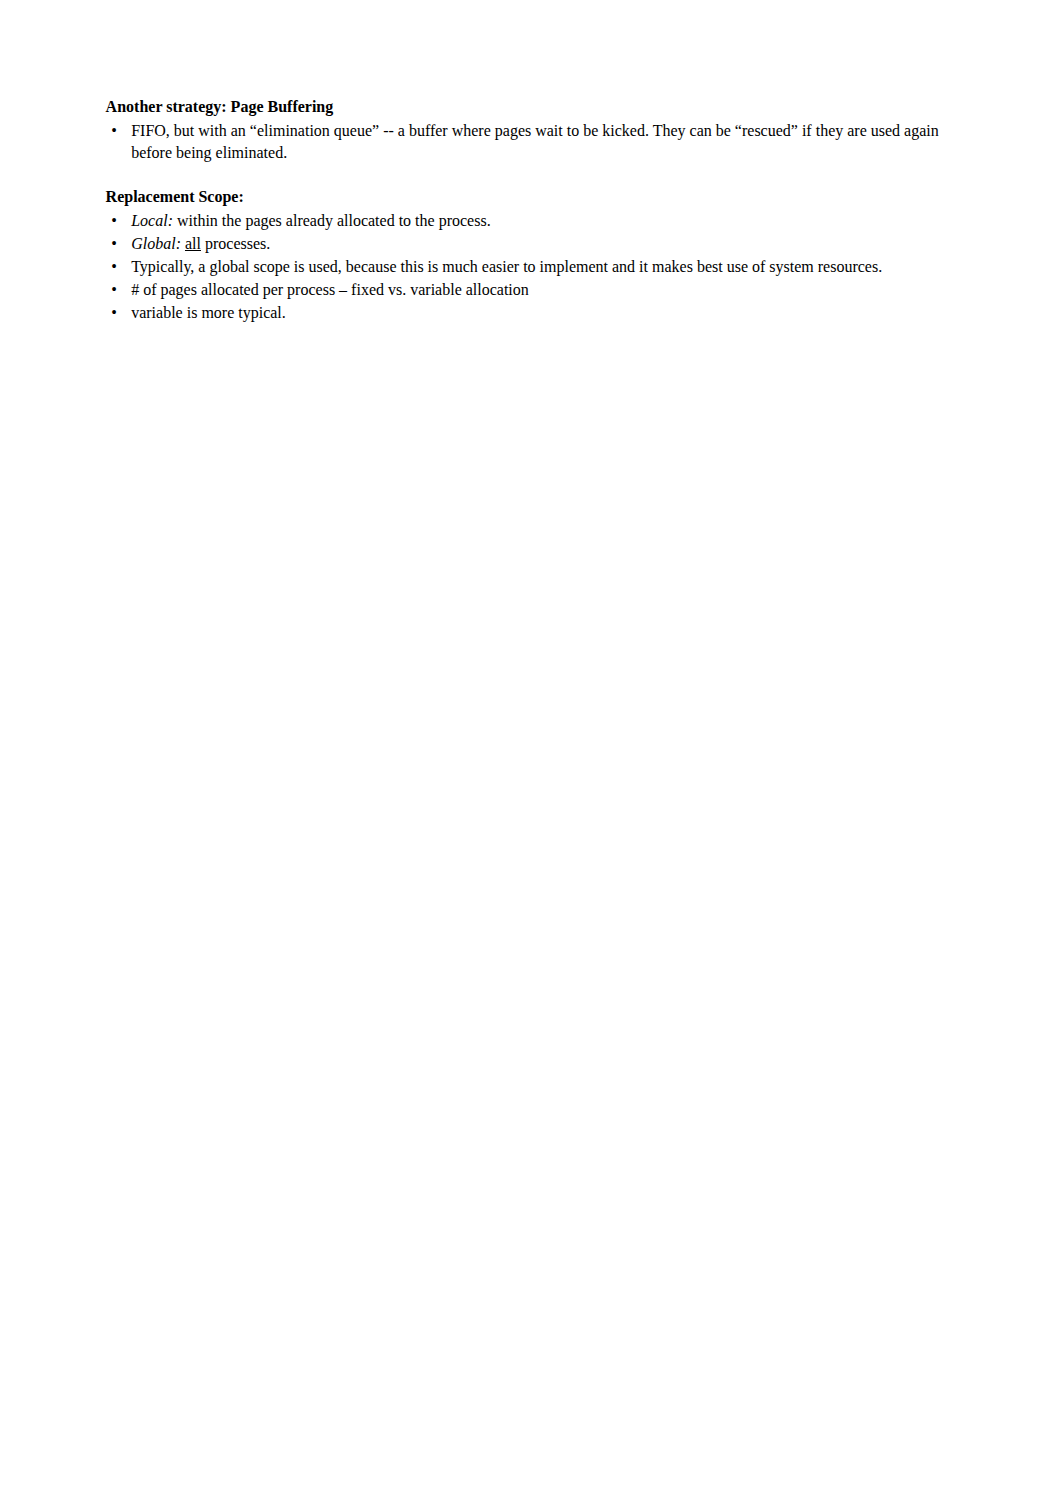Another strategy: Page Buffering
FIFO, but with an “elimination queue” -- a buffer where pages wait to be kicked. They can be “rescued” if they are used again before being eliminated.
Replacement Scope:
Local: within the pages already allocated to the process.
Global: all processes.
Typically, a global scope is used, because this is much easier to implement and it makes best use of system resources.
# of pages allocated per process – fixed vs. variable allocation
variable is more typical.